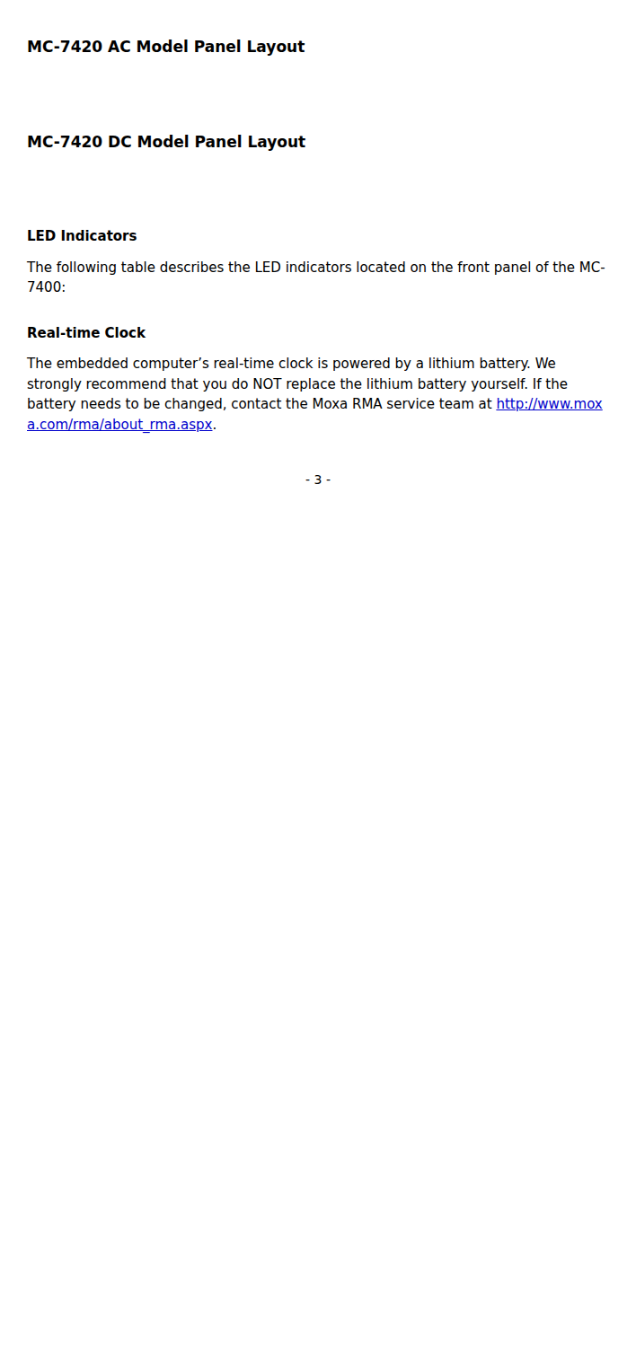MC-7420 AC Model Panel Layout
MC-7420 DC Model Panel Layout
LED Indicators
The following table describes the LED indicators located on the front panel of the MC-7400:
Real-time Clock
The embedded computer’s real-time clock is powered by a lithium battery. We strongly recommend that you do NOT replace the lithium battery yourself. If the battery needs to be changed, contact the Moxa RMA service team at http://www.moxa.com/rma/about_rma.aspx.
- 3 -